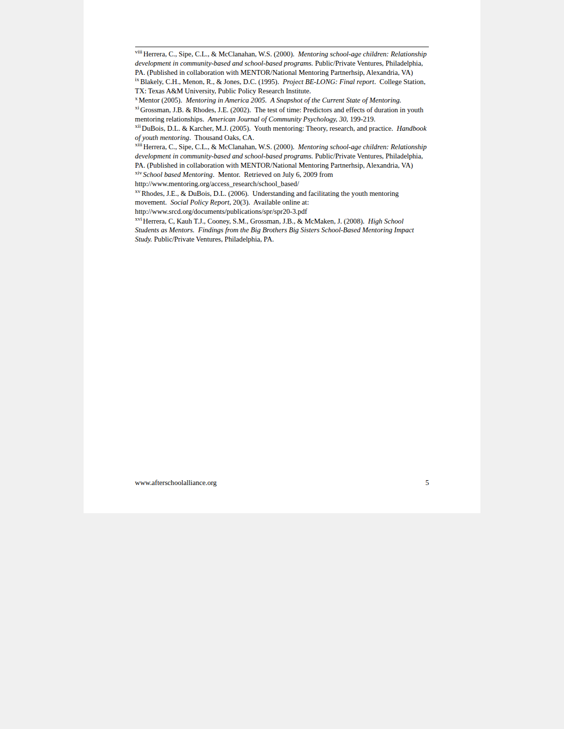viii Herrera, C., Sipe, C.L., & McClanahan, W.S. (2000). Mentoring school-age children: Relationship development in community-based and school-based programs. Public/Private Ventures, Philadelphia, PA. (Published in collaboration with MENTOR/National Mentoring Partnerhsip, Alexandria, VA)
ix Blakely, C.H., Menon, R., & Jones, D.C. (1995). Project BE-LONG: Final report. College Station, TX: Texas A&M University, Public Policy Research Institute.
x Mentor (2005). Mentoring in America 2005. A Snapshot of the Current State of Mentoring.
xi Grossman, J.B. & Rhodes, J.E. (2002). The test of time: Predictors and effects of duration in youth mentoring relationships. American Journal of Community Psychology, 30, 199-219.
xii DuBois, D.L. & Karcher, M.J. (2005). Youth mentoring: Theory, research, and practice. Handbook of youth mentoring. Thousand Oaks, CA.
xiii Herrera, C., Sipe, C.L., & McClanahan, W.S. (2000). Mentoring school-age children: Relationship development in community-based and school-based programs. Public/Private Ventures, Philadelphia, PA. (Published in collaboration with MENTOR/National Mentoring Partnerhsip, Alexandria, VA)
xiv School based Mentoring. Mentor. Retrieved on July 6, 2009 from http://www.mentoring.org/access_research/school_based/
xv Rhodes, J.E., & DuBois, D.L. (2006). Understanding and facilitating the youth mentoring movement. Social Policy Report, 20(3). Available online at: http://www.srcd.org/documents/publications/spr/spr20-3.pdf
xvi Herrera, C, Kauh T.J., Cooney, S.M., Grossman, J.B., & McMaken, J. (2008). High School Students as Mentors. Findings from the Big Brothers Big Sisters School-Based Mentoring Impact Study. Public/Private Ventures, Philadelphia, PA.
www.afterschoolalliance.org 5